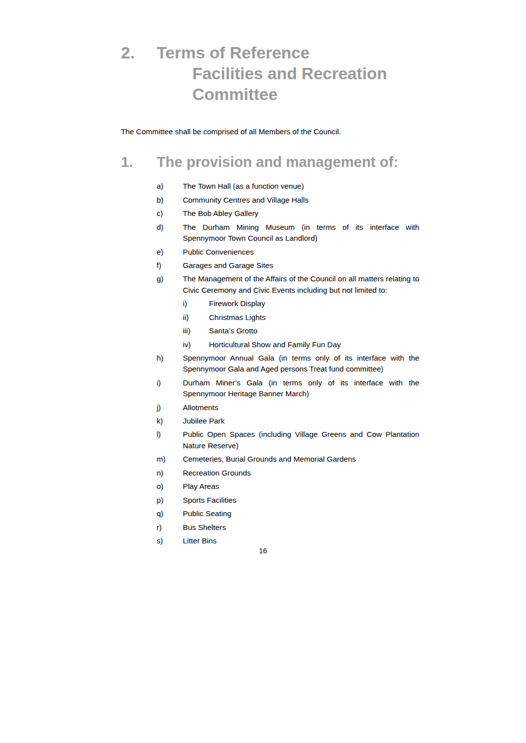2. Terms of ReferenceFacilities and Recreation Committee
The Committee shall be comprised of all Members of the Council.
1. The provision and management of:
a) The Town Hall (as a function venue)
b) Community Centres and Village Halls
c) The Bob Abley Gallery
d) The Durham Mining Museum (in terms of its interface with Spennymoor Town Council as Landlord)
e) Public Conveniences
f) Garages and Garage Sites
g) The Management of the Affairs of the Council on all matters relating to Civic Ceremony and Civic Events including but not limited to:
i) Firework Display
ii) Christmas Lights
iii) Santa’s Grotto
iv) Horticultural Show and Family Fun Day
h) Spennymoor Annual Gala (in terms only of its interface with the Spennymoor Gala and Aged persons Treat fund committee)
i) Durham Miner’s Gala (in terms only of its interface with the Spennymoor Heritage Banner March)
j) Allotments
k) Jubilee Park
l) Public Open Spaces (including Village Greens and Cow Plantation Nature Reserve)
m) Cemeteries, Burial Grounds and Memorial Gardens
n) Recreation Grounds
o) Play Areas
p) Sports Facilities
q) Public Seating
r) Bus Shelters
s) Litter Bins
16